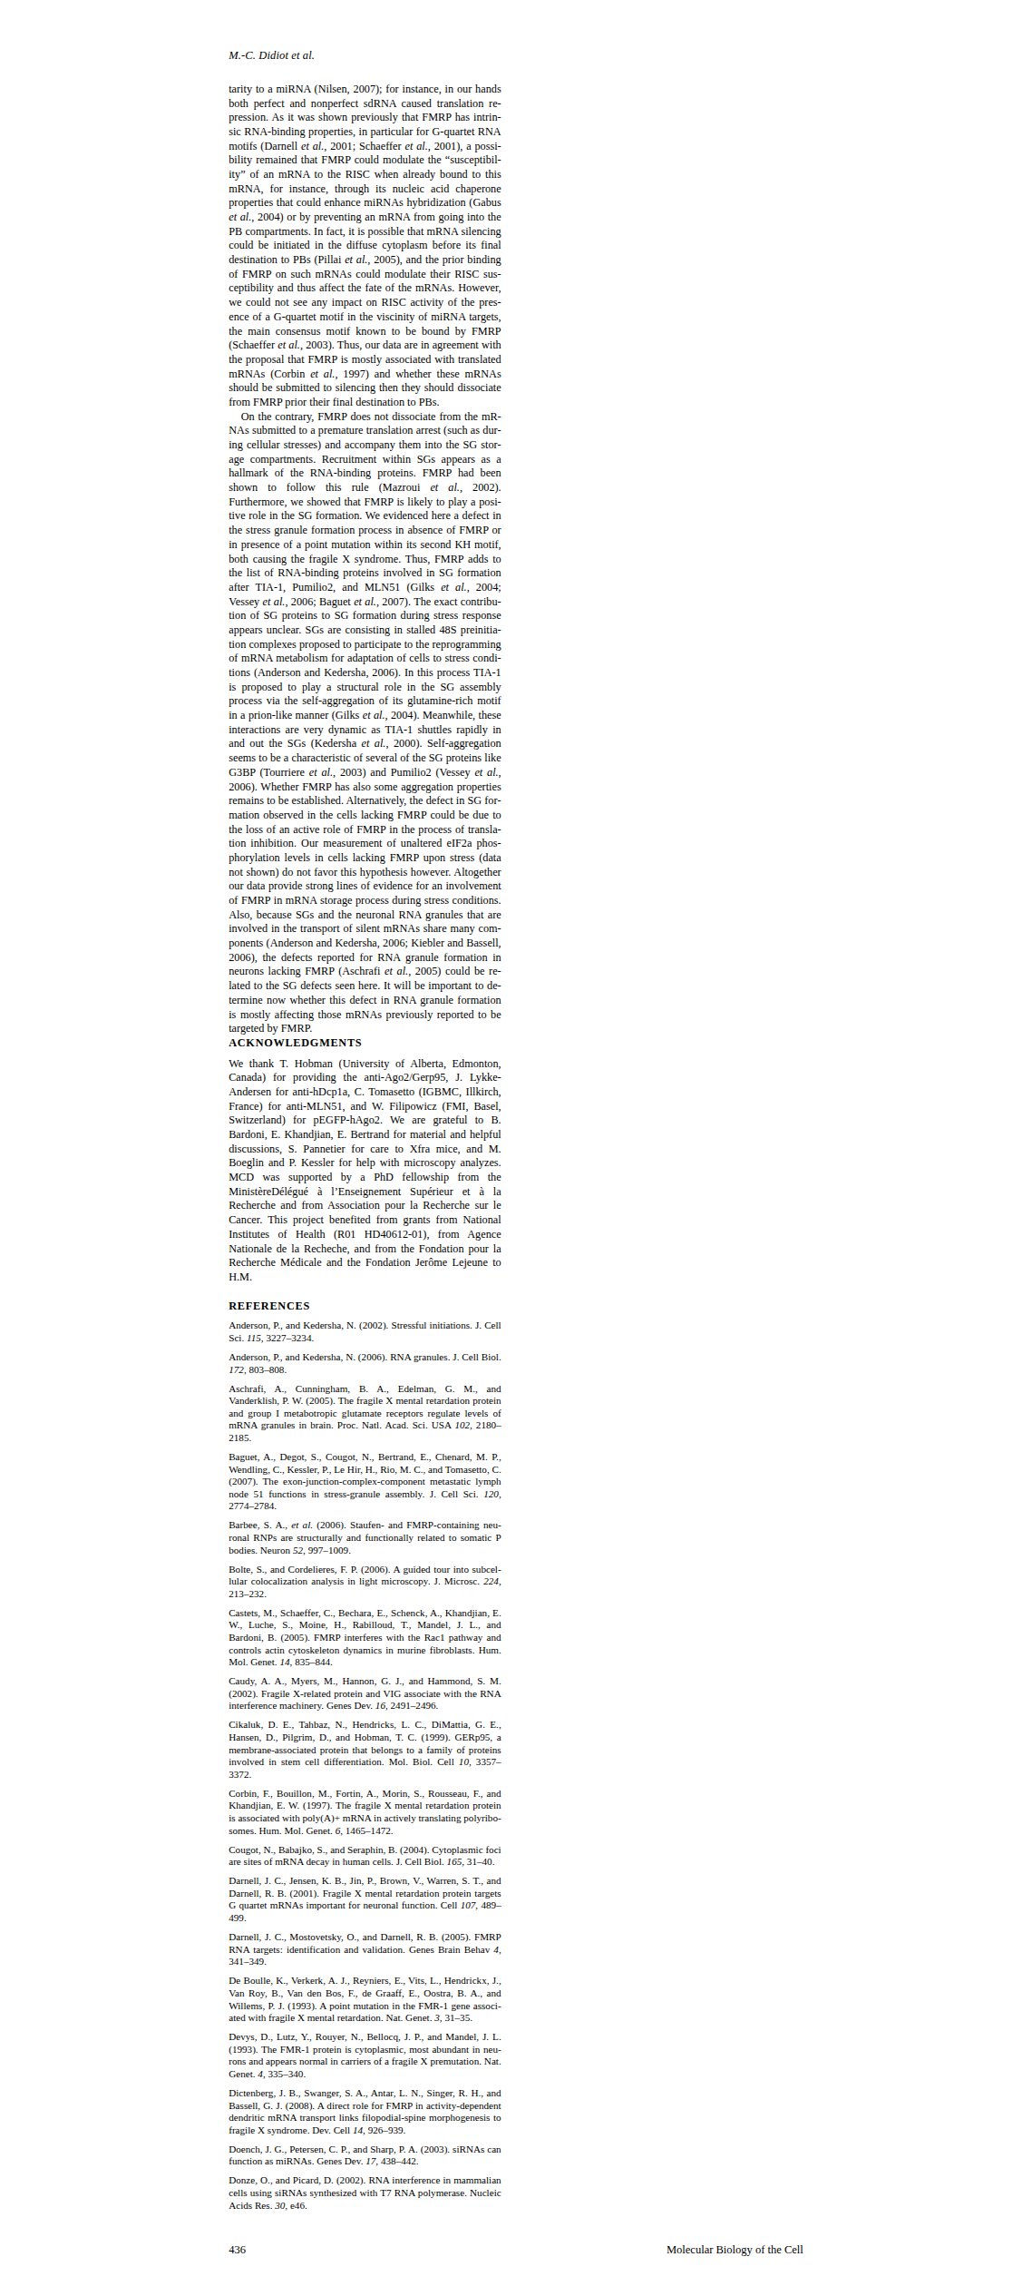M.-C. Didiot et al.
tarity to a miRNA (Nilsen, 2007); for instance, in our hands both perfect and nonperfect sdRNA caused translation repression. As it was shown previously that FMRP has intrinsic RNA-binding properties, in particular for G-quartet RNA motifs (Darnell et al., 2001; Schaeffer et al., 2001), a possibility remained that FMRP could modulate the “susceptibility” of an mRNA to the RISC when already bound to this mRNA, for instance, through its nucleic acid chaperone properties that could enhance miRNAs hybridization (Gabus et al., 2004) or by preventing an mRNA from going into the PB compartments. In fact, it is possible that mRNA silencing could be initiated in the diffuse cytoplasm before its final destination to PBs (Pillai et al., 2005), and the prior binding of FMRP on such mRNAs could modulate their RISC susceptibility and thus affect the fate of the mRNAs. However, we could not see any impact on RISC activity of the presence of a G-quartet motif in the viscinity of miRNA targets, the main consensus motif known to be bound by FMRP (Schaeffer et al., 2003). Thus, our data are in agreement with the proposal that FMRP is mostly associated with translated mRNAs (Corbin et al., 1997) and whether these mRNAs should be submitted to silencing then they should dissociate from FMRP prior their final destination to PBs.
On the contrary, FMRP does not dissociate from the mRNAs submitted to a premature translation arrest (such as during cellular stresses) and accompany them into the SG storage compartments. Recruitment within SGs appears as a hallmark of the RNA-binding proteins. FMRP had been shown to follow this rule (Mazroui et al., 2002). Furthermore, we showed that FMRP is likely to play a positive role in the SG formation. We evidenced here a defect in the stress granule formation process in absence of FMRP or in presence of a point mutation within its second KH motif, both causing the fragile X syndrome. Thus, FMRP adds to the list of RNA-binding proteins involved in SG formation after TIA-1, Pumilio2, and MLN51 (Gilks et al., 2004; Vessey et al., 2006; Baguet et al., 2007). The exact contribution of SG proteins to SG formation during stress response appears unclear. SGs are consisting in stalled 48S preinitiation complexes proposed to participate to the reprogramming of mRNA metabolism for adaptation of cells to stress conditions (Anderson and Kedersha, 2006). In this process TIA-1 is proposed to play a structural role in the SG assembly process via the self-aggregation of its glutamine-rich motif in a prion-like manner (Gilks et al., 2004). Meanwhile, these interactions are very dynamic as TIA-1 shuttles rapidly in and out the SGs (Kedersha et al., 2000). Self-aggregation seems to be a characteristic of several of the SG proteins like G3BP (Tourriere et al., 2003) and Pumilio2 (Vessey et al., 2006). Whether FMRP has also some aggregation properties remains to be established. Alternatively, the defect in SG formation observed in the cells lacking FMRP could be due to the loss of an active role of FMRP in the process of translation inhibition. Our measurement of unaltered eIF2a phosphorylation levels in cells lacking FMRP upon stress (data not shown) do not favor this hypothesis however. Altogether our data provide strong lines of evidence for an involvement of FMRP in mRNA storage process during stress conditions. Also, because SGs and the neuronal RNA granules that are involved in the transport of silent mRNAs share many components (Anderson and Kedersha, 2006; Kiebler and Bassell, 2006), the defects reported for RNA granule formation in neurons lacking FMRP (Aschrafi et al., 2005) could be related to the SG defects seen here. It will be important to determine now whether this defect in RNA granule formation is mostly affecting those mRNAs previously reported to be targeted by FMRP.
ACKNOWLEDGMENTS
We thank T. Hobman (University of Alberta, Edmonton, Canada) for providing the anti-Ago2/Gerp95, J. Lykke-Andersen for anti-hDcp1a, C. Tomasetto (IGBMC, Illkirch, France) for anti-MLN51, and W. Filipowicz (FMI, Basel, Switzerland) for pEGFP-hAgo2. We are grateful to B. Bardoni, E. Khandjian, E. Bertrand for material and helpful discussions, S. Pannetier for care to Xfra mice, and M. Boeglin and P. Kessler for help with microscopy analyzes. MCD was supported by a PhD fellowship from the MinistèreDélégué à l’Enseignement Supérieur et à la Recherche and from Association pour la Recherche sur le Cancer. This project benefited from grants from National Institutes of Health (R01 HD40612-01), from Agence Nationale de la Recheche, and from the Fondation pour la Recherche Médicale and the Fondation Jerôme Lejeune to H.M.
REFERENCES
Anderson, P., and Kedersha, N. (2002). Stressful initiations. J. Cell Sci. 115, 3227–3234.
Anderson, P., and Kedersha, N. (2006). RNA granules. J. Cell Biol. 172, 803–808.
Aschrafi, A., Cunningham, B. A., Edelman, G. M., and Vanderklish, P. W. (2005). The fragile X mental retardation protein and group I metabotropic glutamate receptors regulate levels of mRNA granules in brain. Proc. Natl. Acad. Sci. USA 102, 2180–2185.
Baguet, A., Degot, S., Cougot, N., Bertrand, E., Chenard, M. P., Wendling, C., Kessler, P., Le Hir, H., Rio, M. C., and Tomasetto, C. (2007). The exon-junction-complex-component metastatic lymph node 51 functions in stress-granule assembly. J. Cell Sci. 120, 2774–2784.
Barbee, S. A., et al. (2006). Staufen- and FMRP-containing neuronal RNPs are structurally and functionally related to somatic P bodies. Neuron 52, 997–1009.
Bolte, S., and Cordelieres, F. P. (2006). A guided tour into subcellular colocalization analysis in light microscopy. J. Microsc. 224, 213–232.
Castets, M., Schaeffer, C., Bechara, E., Schenck, A., Khandjian, E. W., Luche, S., Moine, H., Rabilloud, T., Mandel, J. L., and Bardoni, B. (2005). FMRP interferes with the Rac1 pathway and controls actin cytoskeleton dynamics in murine fibroblasts. Hum. Mol. Genet. 14, 835–844.
Caudy, A. A., Myers, M., Hannon, G. J., and Hammond, S. M. (2002). Fragile X-related protein and VIG associate with the RNA interference machinery. Genes Dev. 16, 2491–2496.
Cikaluk, D. E., Tahbaz, N., Hendricks, L. C., DiMattia, G. E., Hansen, D., Pilgrim, D., and Hobman, T. C. (1999). GERp95, a membrane-associated protein that belongs to a family of proteins involved in stem cell differentiation. Mol. Biol. Cell 10, 3357–3372.
Corbin, F., Bouillon, M., Fortin, A., Morin, S., Rousseau, F., and Khandjian, E. W. (1997). The fragile X mental retardation protein is associated with poly(A)+ mRNA in actively translating polyribosomes. Hum. Mol. Genet. 6, 1465–1472.
Cougot, N., Babajko, S., and Seraphin, B. (2004). Cytoplasmic foci are sites of mRNA decay in human cells. J. Cell Biol. 165, 31–40.
Darnell, J. C., Jensen, K. B., Jin, P., Brown, V., Warren, S. T., and Darnell, R. B. (2001). Fragile X mental retardation protein targets G quartet mRNAs important for neuronal function. Cell 107, 489–499.
Darnell, J. C., Mostovetsky, O., and Darnell, R. B. (2005). FMRP RNA targets: identification and validation. Genes Brain Behav 4, 341–349.
De Boulle, K., Verkerk, A. J., Reyniers, E., Vits, L., Hendrickx, J., Van Roy, B., Van den Bos, F., de Graaff, E., Oostra, B. A., and Willems, P. J. (1993). A point mutation in the FMR-1 gene associated with fragile X mental retardation. Nat. Genet. 3, 31–35.
Devys, D., Lutz, Y., Rouyer, N., Bellocq, J. P., and Mandel, J. L. (1993). The FMR-1 protein is cytoplasmic, most abundant in neurons and appears normal in carriers of a fragile X premutation. Nat. Genet. 4, 335–340.
Dictenberg, J. B., Swanger, S. A., Antar, L. N., Singer, R. H., and Bassell, G. J. (2008). A direct role for FMRP in activity-dependent dendritic mRNA transport links filopodial-spine morphogenesis to fragile X syndrome. Dev. Cell 14, 926–939.
Doench, J. G., Petersen, C. P., and Sharp, P. A. (2003). siRNAs can function as miRNAs. Genes Dev. 17, 438–442.
Donze, O., and Picard, D. (2002). RNA interference in mammalian cells using siRNAs synthesized with T7 RNA polymerase. Nucleic Acids Res. 30, e46.
436
Molecular Biology of the Cell